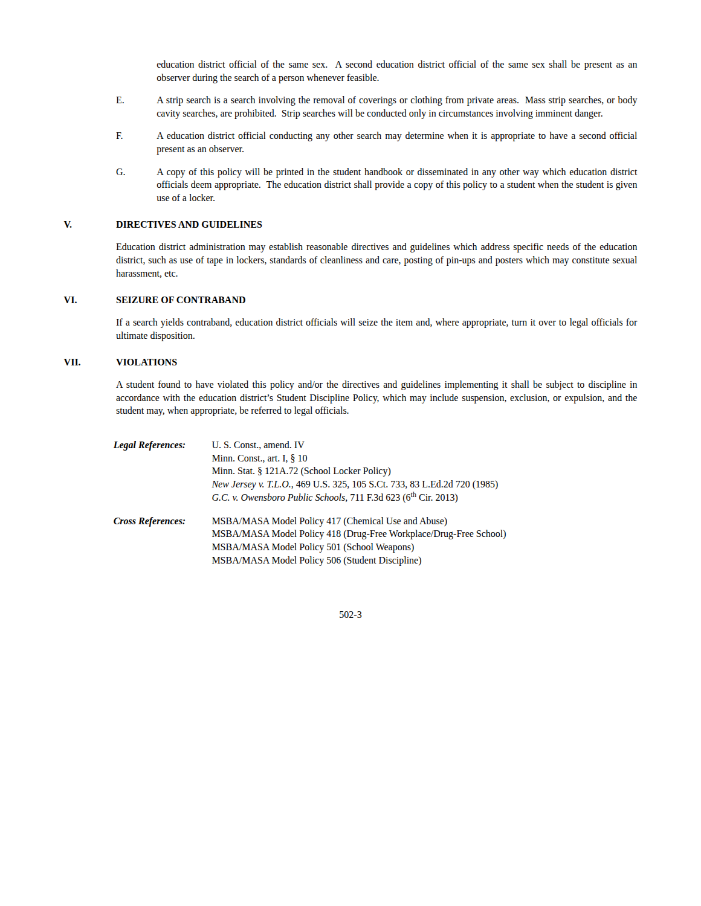education district official of the same sex. A second education district official of the same sex shall be present as an observer during the search of a person whenever feasible.
E. A strip search is a search involving the removal of coverings or clothing from private areas. Mass strip searches, or body cavity searches, are prohibited. Strip searches will be conducted only in circumstances involving imminent danger.
F. A education district official conducting any other search may determine when it is appropriate to have a second official present as an observer.
G. A copy of this policy will be printed in the student handbook or disseminated in any other way which education district officials deem appropriate. The education district shall provide a copy of this policy to a student when the student is given use of a locker.
V. DIRECTIVES AND GUIDELINES
Education district administration may establish reasonable directives and guidelines which address specific needs of the education district, such as use of tape in lockers, standards of cleanliness and care, posting of pin-ups and posters which may constitute sexual harassment, etc.
VI. SEIZURE OF CONTRABAND
If a search yields contraband, education district officials will seize the item and, where appropriate, turn it over to legal officials for ultimate disposition.
VII. VIOLATIONS
A student found to have violated this policy and/or the directives and guidelines implementing it shall be subject to discipline in accordance with the education district’s Student Discipline Policy, which may include suspension, exclusion, or expulsion, and the student may, when appropriate, be referred to legal officials.
| Legal References: | U. S. Const., amend. IV Minn. Const., art. I, § 10 Minn. Stat. § 121A.72 (School Locker Policy) New Jersey v. T.L.O. , 469 U.S. 325, 105 S.Ct. 733, 83 L.Ed.2d 720 (1985) G.C. v. Owensboro Public Schools , 711 F.3d 623 (6 th Cir. 2013) |
| Cross References: | MSBA/MASA Model Policy 417 (Chemical Use and Abuse) MSBA/MASA Model Policy 418 (Drug-Free Workplace/Drug-Free School) MSBA/MASA Model Policy 501 (School Weapons) MSBA/MASA Model Policy 506 (Student Discipline) |
502-3